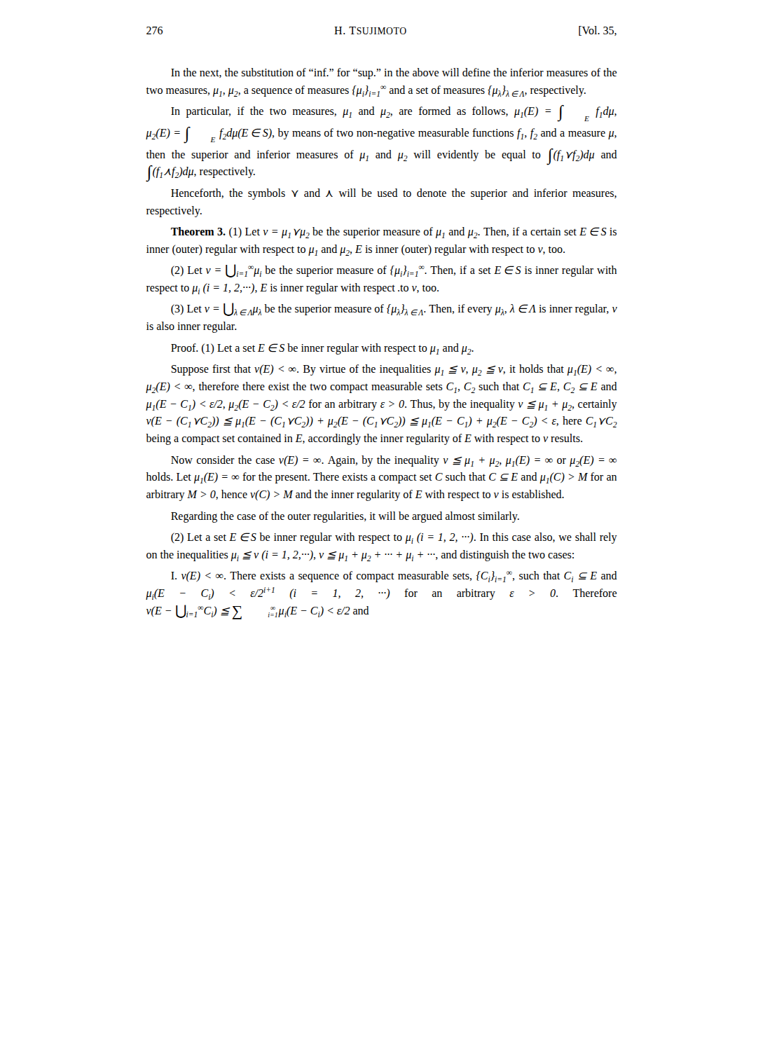276 H. TSUJIMOTO [Vol. 35,
In the next, the substitution of “inf.” for “sup.” in the above will define the inferior measures of the two measures, μ1, μ2, a sequence of measures {μi}i=1∞ and a set of measures {μλ}λ ∈ Λ, respectively.
In particular, if the two measures, μ1 and μ2, are formed as follows, μ1(E) = ∫E f1dμ, μ2(E) = ∫E f2dμ(E ∈ S), by means of two non-negative measurable functions f1, f2 and a measure μ, then the superior and inferior measures of μ1 and μ2 will evidently be equal to ∫(f1⋎f2)dμ and ∫(f1⋏f2)dμ, respectively.
Henceforth, the symbols ⋎ and ⋏ will be used to denote the superior and inferior measures, respectively.
Theorem 3. (1) Let ν = μ1⋎μ2 be the superior measure of μ1 and μ2. Then, if a certain set E ∈ S is inner (outer) regular with respect to μ1 and μ2, E is inner (outer) regular with respect to ν, too.
(2) Let ν = ⋃i=1∞μi be the superior measure of {μi}i=1∞. Then, if a set E ∈ S is inner regular with respect to μi (i = 1, 2,···), E is inner regular with respect .to ν, too.
(3) Let ν = ⋃λ ∈ Λμλ be the superior measure of {μλ}λ ∈ Λ. Then, if every μλ, λ ∈ Λ is inner regular, ν is also inner regular.
Proof. (1) Let a set E ∈ S be inner regular with respect to μ1 and μ2.
Suppose first that ν(E) < ∞. By virtue of the inequalities μ1 ≦ ν, μ2 ≦ ν, it holds that μ1(E) < ∞, μ2(E) < ∞, therefore there exist the two compact measurable sets C1, C2 such that C1 ⊆ E, C2 ⊆ E and μ1(E − C1) < ε/2, μ2(E − C2) < ε/2 for an arbitrary ε > 0. Thus, by the inequality ν ≦ μ1 + μ2, certainly ν(E − (C1⋎C2)) ≦ μ1(E − (C1⋎C2)) + μ2(E − (C1⋎C2)) ≦ μ1(E − C1) + μ2(E − C2) < ε, here C1⋎C2 being a compact set contained in E, accordingly the inner regularity of E with respect to ν results.
Now consider the case ν(E) = ∞. Again, by the inequality ν ≦ μ1 + μ2, μ1(E) = ∞ or μ2(E) = ∞ holds. Let μ1(E) = ∞ for the present. There exists a compact set C such that C ⊆ E and μ1(C) > M for an arbitrary M > 0, hence ν(C) > M and the inner regularity of E with respect to ν is established.
Regarding the case of the outer regularities, it will be argued almost similarly.
(2) Let a set E ∈ S be inner regular with respect to μi (i = 1, 2, ···). In this case also, we shall rely on the inequalities μi ≦ ν (i = 1, 2,···), ν ≦ μ1 + μ2 + ··· + μi + ···, and distinguish the two cases:
I. ν(E) < ∞. There exists a sequence of compact measurable sets, {Ci}i=1∞, such that Ci ⊆ E and μi(E − Ci) < ε/2i+1 (i = 1, 2, ···) for an arbitrary ε > 0. Therefore ν(E − ⋃i=1∞Ci) ≦ ∑∞i=1μi(E − Ci) < ε/2 and